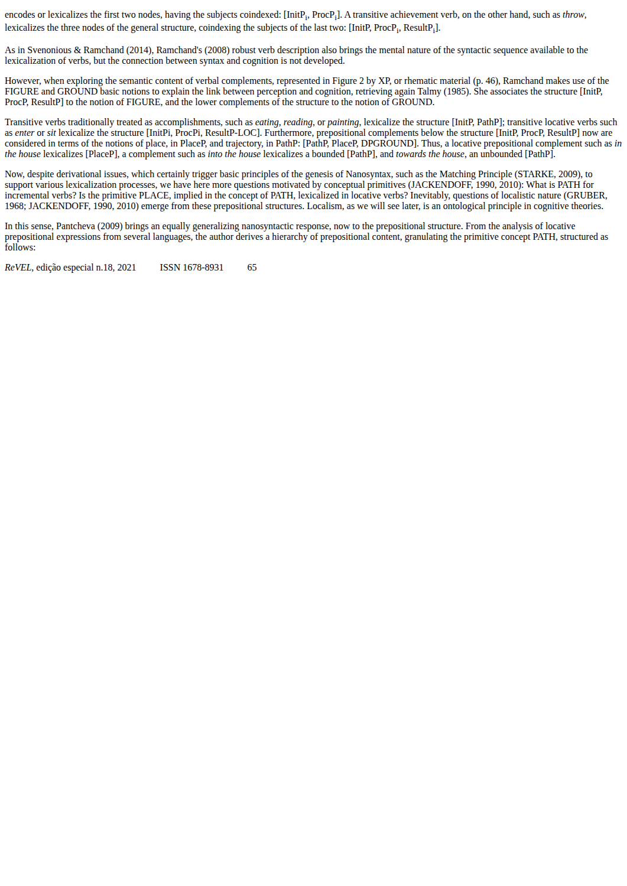encodes or lexicalizes the first two nodes, having the subjects coindexed: [InitPi, ProcPi]. A transitive achievement verb, on the other hand, such as throw, lexicalizes the three nodes of the general structure, coindexing the subjects of the last two: [InitP, ProcPi, ResultPi].
As in Svenonious & Ramchand (2014), Ramchand's (2008) robust verb description also brings the mental nature of the syntactic sequence available to the lexicalization of verbs, but the connection between syntax and cognition is not developed.
However, when exploring the semantic content of verbal complements, represented in Figure 2 by XP, or rhematic material (p. 46), Ramchand makes use of the FIGURE and GROUND basic notions to explain the link between perception and cognition, retrieving again Talmy (1985). She associates the structure [InitP, ProcP, ResultP] to the notion of FIGURE, and the lower complements of the structure to the notion of GROUND.
Transitive verbs traditionally treated as accomplishments, such as eating, reading, or painting, lexicalize the structure [InitP, PathP]; transitive locative verbs such as enter or sit lexicalize the structure [InitPi, ProcPi, ResultP-LOC]. Furthermore, prepositional complements below the structure [InitP, ProcP, ResultP] now are considered in terms of the notions of place, in PlaceP, and trajectory, in PathP: [PathP, PlaceP, DPGROUND]. Thus, a locative prepositional complement such as in the house lexicalizes [PlaceP], a complement such as into the house lexicalizes a bounded [PathP], and towards the house, an unbounded [PathP].
Now, despite derivational issues, which certainly trigger basic principles of the genesis of Nanosyntax, such as the Matching Principle (STARKE, 2009), to support various lexicalization processes, we have here more questions motivated by conceptual primitives (JACKENDOFF, 1990, 2010): What is PATH for incremental verbs? Is the primitive PLACE, implied in the concept of PATH, lexicalized in locative verbs? Inevitably, questions of localistic nature (GRUBER, 1968; JACKENDOFF, 1990, 2010) emerge from these prepositional structures. Localism, as we will see later, is an ontological principle in cognitive theories.
In this sense, Pantcheva (2009) brings an equally generalizing nanosyntactic response, now to the prepositional structure. From the analysis of locative prepositional expressions from several languages, the author derives a hierarchy of prepositional content, granulating the primitive concept PATH, structured as follows:
ReVEL, edição especial n.18, 2021 ISSN 1678-8931 65